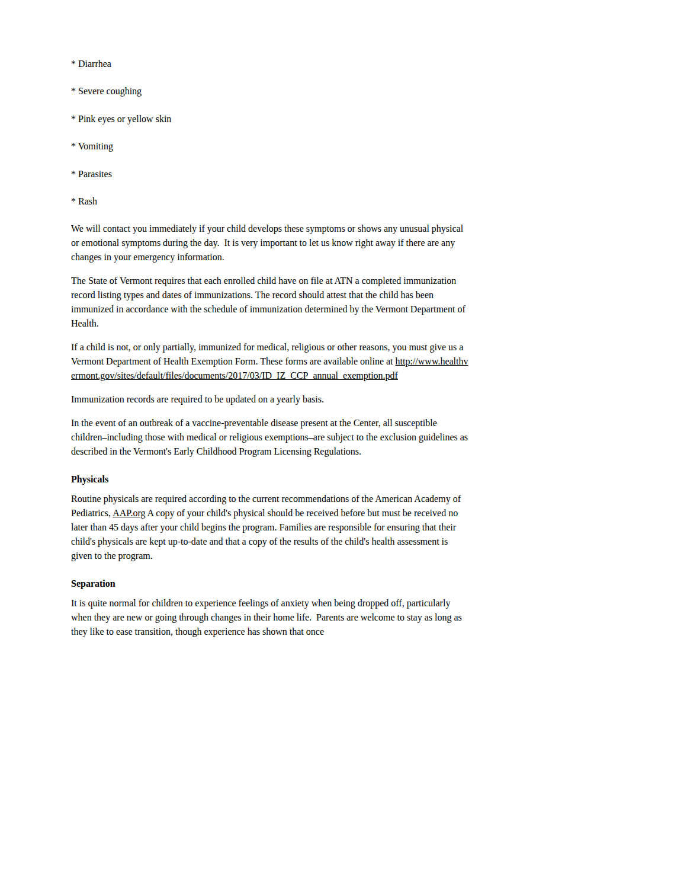* Diarrhea
* Severe coughing
* Pink eyes or yellow skin
* Vomiting
* Parasites
* Rash
We will contact you immediately if your child develops these symptoms or shows any unusual physical or emotional symptoms during the day. It is very important to let us know right away if there are any changes in your emergency information.
The State of Vermont requires that each enrolled child have on file at ATN a completed immunization record listing types and dates of immunizations. The record should attest that the child has been immunized in accordance with the schedule of immunization determined by the Vermont Department of Health.
If a child is not, or only partially, immunized for medical, religious or other reasons, you must give us a Vermont Department of Health Exemption Form. These forms are available online at http://www.healthvermont.gov/sites/default/files/documents/2017/03/ID_IZ_CCP_annual_exemption.pdf
Immunization records are required to be updated on a yearly basis.
In the event of an outbreak of a vaccine-preventable disease present at the Center, all susceptible children–including those with medical or religious exemptions–are subject to the exclusion guidelines as described in the Vermont's Early Childhood Program Licensing Regulations.
Physicals
Routine physicals are required according to the current recommendations of the American Academy of Pediatrics, AAP.org A copy of your child's physical should be received before but must be received no later than 45 days after your child begins the program. Families are responsible for ensuring that their child's physicals are kept up-to-date and that a copy of the results of the child's health assessment is given to the program.
Separation
It is quite normal for children to experience feelings of anxiety when being dropped off, particularly when they are new or going through changes in their home life. Parents are welcome to stay as long as they like to ease transition, though experience has shown that once